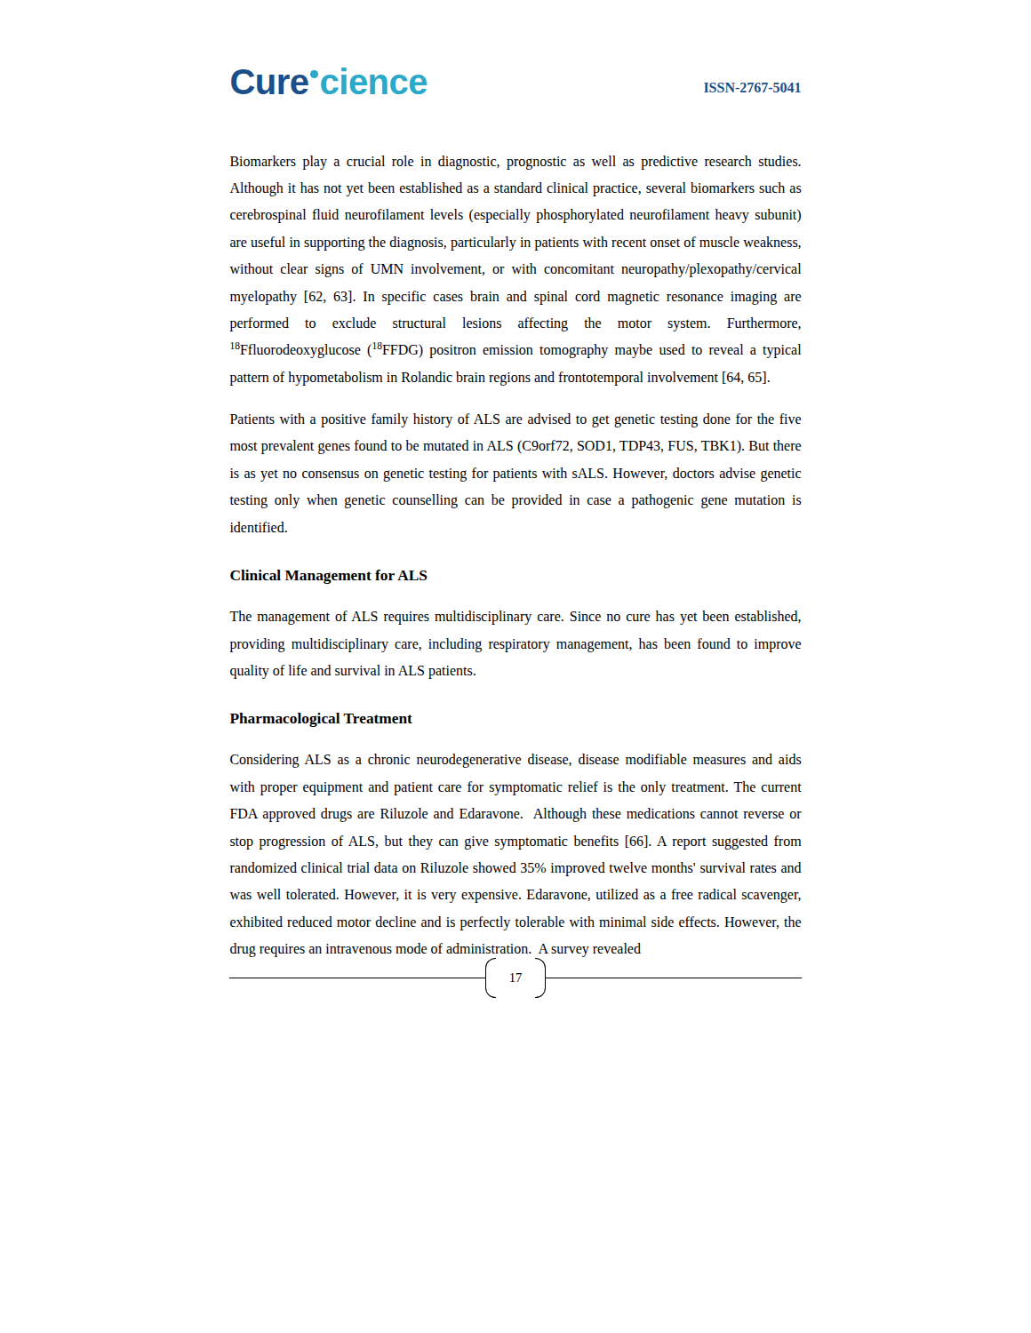Cure cience
ISSN-2767-5041
Biomarkers play a crucial role in diagnostic, prognostic as well as predictive research studies. Although it has not yet been established as a standard clinical practice, several biomarkers such as cerebrospinal fluid neurofilament levels (especially phosphorylated neurofilament heavy subunit) are useful in supporting the diagnosis, particularly in patients with recent onset of muscle weakness, without clear signs of UMN involvement, or with concomitant neuropathy/plexopathy/cervical myelopathy [62, 63]. In specific cases brain and spinal cord magnetic resonance imaging are performed to exclude structural lesions affecting the motor system. Furthermore, 18Ffluorodeoxyglucose (18FFDG) positron emission tomography maybe used to reveal a typical pattern of hypometabolism in Rolandic brain regions and frontotemporal involvement [64, 65].
Patients with a positive family history of ALS are advised to get genetic testing done for the five most prevalent genes found to be mutated in ALS (C9orf72, SOD1, TDP43, FUS, TBK1). But there is as yet no consensus on genetic testing for patients with sALS. However, doctors advise genetic testing only when genetic counselling can be provided in case a pathogenic gene mutation is identified.
Clinical Management for ALS
The management of ALS requires multidisciplinary care. Since no cure has yet been established, providing multidisciplinary care, including respiratory management, has been found to improve quality of life and survival in ALS patients.
Pharmacological Treatment
Considering ALS as a chronic neurodegenerative disease, disease modifiable measures and aids with proper equipment and patient care for symptomatic relief is the only treatment. The current FDA approved drugs are Riluzole and Edaravone. Although these medications cannot reverse or stop progression of ALS, but they can give symptomatic benefits [66]. A report suggested from randomized clinical trial data on Riluzole showed 35% improved twelve months' survival rates and was well tolerated. However, it is very expensive. Edaravone, utilized as a free radical scavenger, exhibited reduced motor decline and is perfectly tolerable with minimal side effects. However, the drug requires an intravenous mode of administration. A survey revealed
17